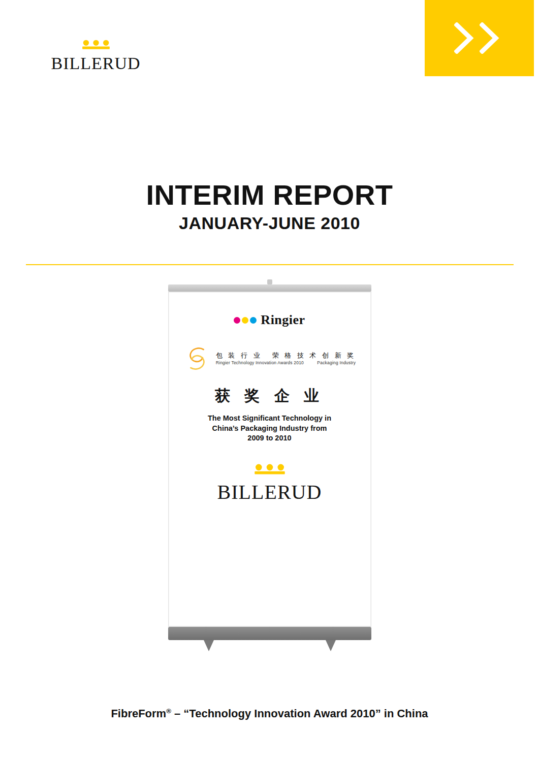BILLERUD
INTERIM REPORT
JANUARY-JUNE 2010
Ringier
包 装 行 业 荣 格 技 术 创 新 奖
Ringier Technology Innovation Awards 2010Packaging Industry
获 奖 企 业
The Most Significant Technology in
China’s Packaging Industry from
2009 to 2010
BILLERUD
FibreForm® – “Technology Innovation Award 2010” in China